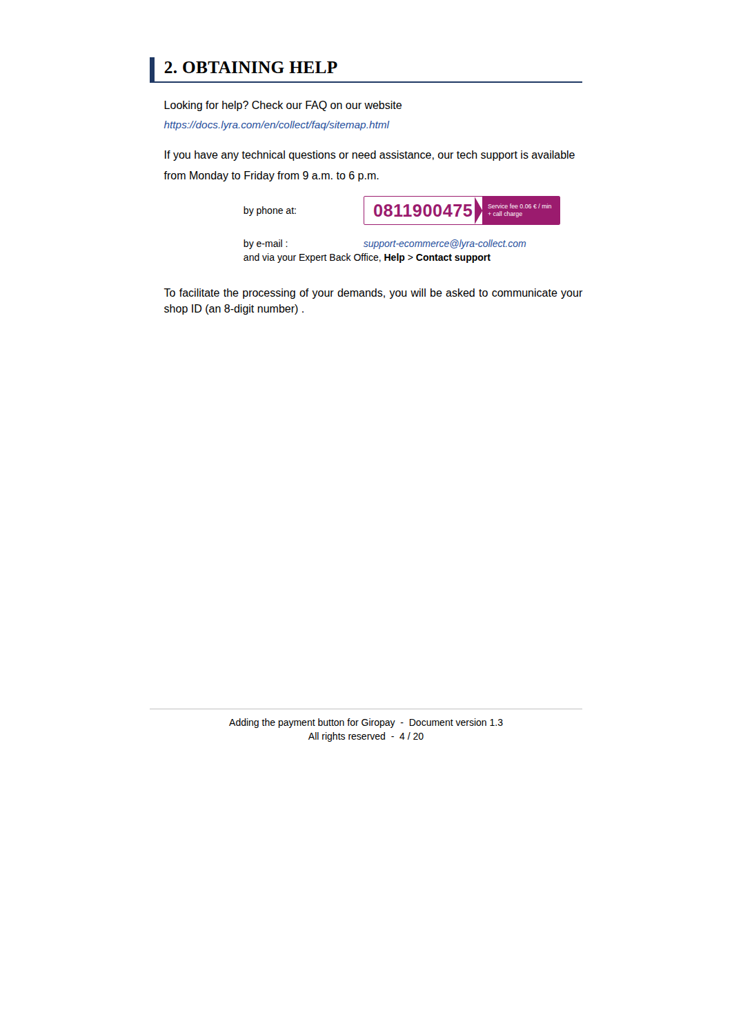2. OBTAINING HELP
Looking for help? Check our FAQ on our website
https://docs.lyra.com/en/collect/faq/sitemap.html
If you have any technical questions or need assistance, our tech support is available
from Monday to Friday from 9 a.m. to 6 p.m.
by phone at: 0811900475 Service fee 0.06 € / min + call charge
by e-mail : support-ecommerce@lyra-collect.com
and via your Expert Back Office, Help > Contact support
To facilitate the processing of your demands, you will be asked to communicate your shop ID (an 8-digit number) .
Adding the payment button for Giropay - Document version 1.3
All rights reserved - 4 / 20